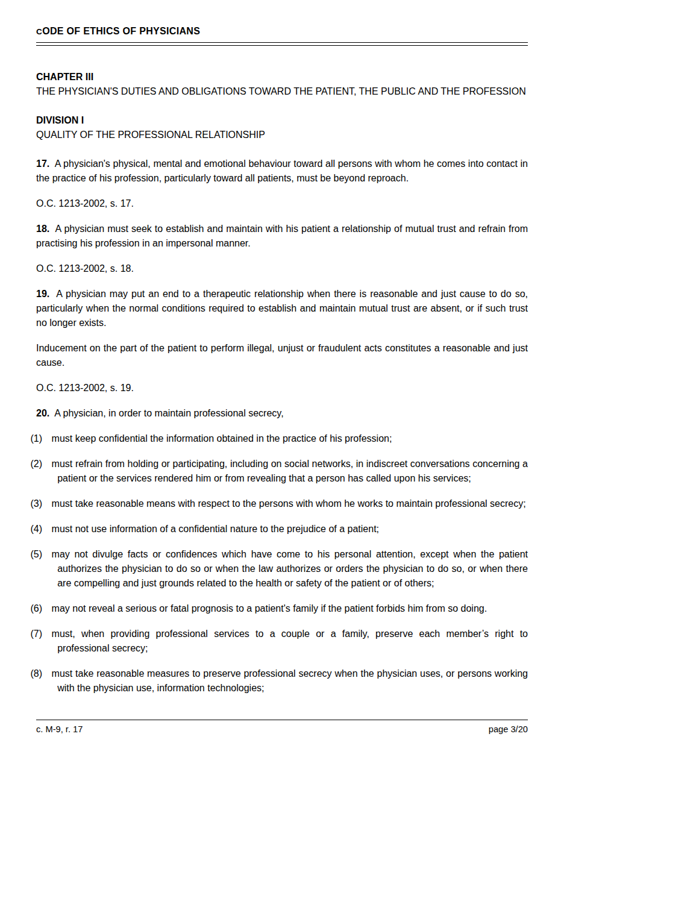CODE OF ETHICS OF PHYSICIANS
Chapter III
The physician's duties and obligations toward the patient, the public and the profession
Division I
Quality of the professional relationship
17. A physician's physical, mental and emotional behaviour toward all persons with whom he comes into contact in the practice of his profession, particularly toward all patients, must be beyond reproach.
O.C. 1213-2002, s. 17.
18. A physician must seek to establish and maintain with his patient a relationship of mutual trust and refrain from practising his profession in an impersonal manner.
O.C. 1213-2002, s. 18.
19. A physician may put an end to a therapeutic relationship when there is reasonable and just cause to do so, particularly when the normal conditions required to establish and maintain mutual trust are absent, or if such trust no longer exists.
Inducement on the part of the patient to perform illegal, unjust or fraudulent acts constitutes a reasonable and just cause.
O.C. 1213-2002, s. 19.
20. A physician, in order to maintain professional secrecy,
(1) must keep confidential the information obtained in the practice of his profession;
(2) must refrain from holding or participating, including on social networks, in indiscreet conversations concerning a patient or the services rendered him or from revealing that a person has called upon his services;
(3) must take reasonable means with respect to the persons with whom he works to maintain professional secrecy;
(4) must not use information of a confidential nature to the prejudice of a patient;
(5) may not divulge facts or confidences which have come to his personal attention, except when the patient authorizes the physician to do so or when the law authorizes or orders the physician to do so, or when there are compelling and just grounds related to the health or safety of the patient or of others;
(6) may not reveal a serious or fatal prognosis to a patient's family if the patient forbids him from so doing.
(7) must, when providing professional services to a couple or a family, preserve each member’s right to professional secrecy;
(8) must take reasonable measures to preserve professional secrecy when the physician uses, or persons working with the physician use, information technologies;
c. M-9, r. 17 page 3/20